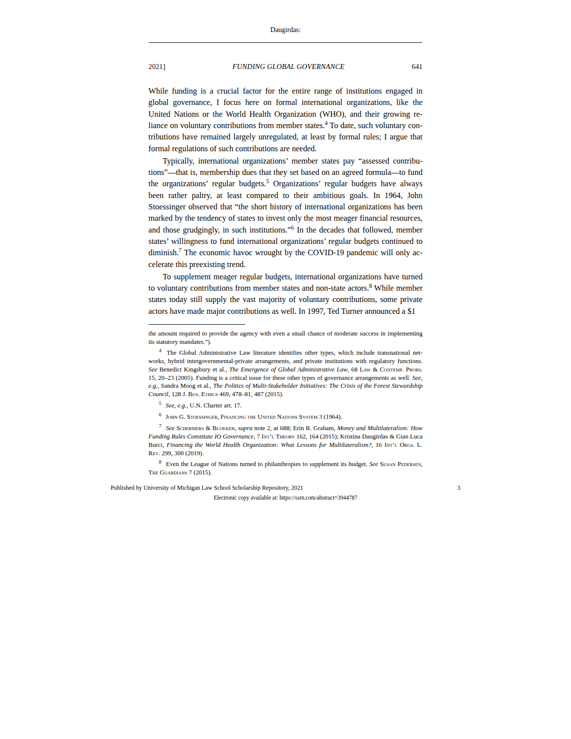Daugirdas:
2021]
FUNDING GLOBAL GOVERNANCE
641
While funding is a crucial factor for the entire range of institutions engaged in global governance, I focus here on formal international organizations, like the United Nations or the World Health Organization (WHO), and their growing reliance on voluntary contributions from member states.4 To date, such voluntary contributions have remained largely unregulated, at least by formal rules; I argue that formal regulations of such contributions are needed.
Typically, international organizations’ member states pay “assessed contributions”—that is, membership dues that they set based on an agreed formula—to fund the organizations’ regular budgets.5 Organizations’ regular budgets have always been rather paltry, at least compared to their ambitious goals. In 1964, John Stoessinger observed that “the short history of international organizations has been marked by the tendency of states to invest only the most meager financial resources, and those grudgingly, in such institutions.”6 In the decades that followed, member states’ willingness to fund international organizations’ regular budgets continued to diminish.7 The economic havoc wrought by the COVID-19 pandemic will only accelerate this preexisting trend.
To supplement meager regular budgets, international organizations have turned to voluntary contributions from member states and non-state actors.8 While member states today still supply the vast majority of voluntary contributions, some private actors have made major contributions as well. In 1997, Ted Turner announced a $1
the amount required to provide the agency with even a small chance of moderate success in implementing its statutory mandates.”).
4 The Global Administrative Law literature identifies other types, which include transnational networks, hybrid intergovernmental-private arrangements, and private institutions with regulatory functions. See Benedict Kingsbury et al., The Emergence of Global Administrative Law, 68 Law & Contemp. Probs. 15, 20–23 (2005). Funding is a critical issue for these other types of governance arrangements as well. See, e.g., Sandra Moog et al., The Politics of Multi-Stakeholder Initiatives: The Crisis of the Forest Stewardship Council, 128 J. Bus. Ethics 469, 478–81, 487 (2015).
5 See, e.g., U.N. Charter art. 17.
6 John G. Stoessinger, Financing the United Nations System 3 (1964).
7 See Schermers & Blokker, supra note 2, at 688; Erin R. Graham, Money and Multilateralism: How Funding Rules Constitute IO Governance, 7 Int’l Theory 162, 164 (2015); Kristina Daugirdas & Gian Luca Burci, Financing the World Health Organization: What Lessons for Multilateralism?, 16 Int’l Orgs. L. Rev. 299, 300 (2019).
8 Even the League of Nations turned to philanthropies to supplement its budget. See Susan Pedersen, The Guardians 7 (2015).
Published by University of Michigan Law School Scholarship Repository, 2021
3
Electronic copy available at: https://ssrn.com/abstract=3944787